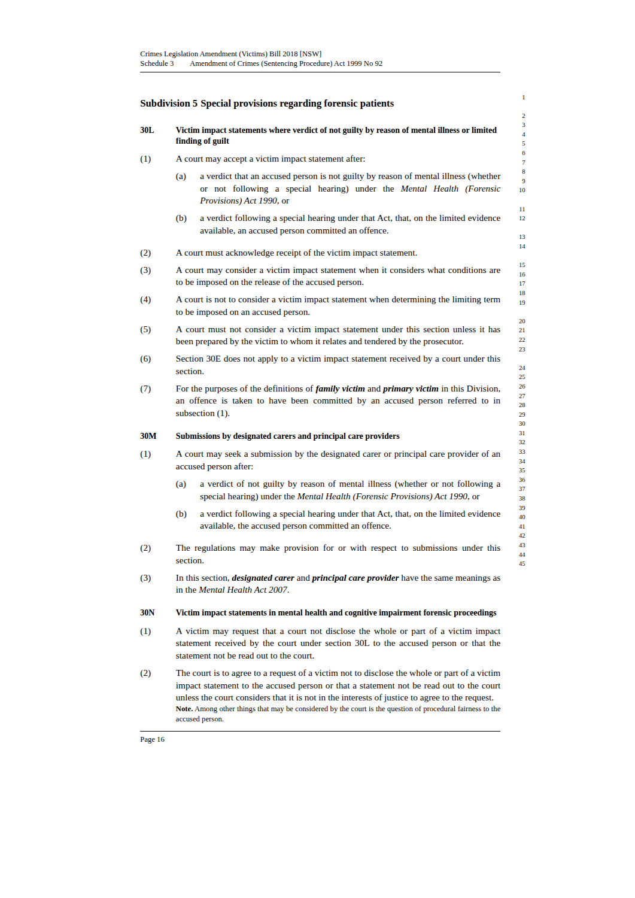Crimes Legislation Amendment (Victims) Bill 2018 [NSW] Schedule 3 Amendment of Crimes (Sentencing Procedure) Act 1999 No 92
Subdivision 5 Special provisions regarding forensic patients
30L Victim impact statements where verdict of not guilty by reason of mental illness or limited finding of guilt
(1) A court may accept a victim impact statement after:
(a) a verdict that an accused person is not guilty by reason of mental illness (whether or not following a special hearing) under the Mental Health (Forensic Provisions) Act 1990, or
(b) a verdict following a special hearing under that Act, that, on the limited evidence available, an accused person committed an offence.
(2) A court must acknowledge receipt of the victim impact statement.
(3) A court may consider a victim impact statement when it considers what conditions are to be imposed on the release of the accused person.
(4) A court is not to consider a victim impact statement when determining the limiting term to be imposed on an accused person.
(5) A court must not consider a victim impact statement under this section unless it has been prepared by the victim to whom it relates and tendered by the prosecutor.
(6) Section 30E does not apply to a victim impact statement received by a court under this section.
(7) For the purposes of the definitions of family victim and primary victim in this Division, an offence is taken to have been committed by an accused person referred to in subsection (1).
30M Submissions by designated carers and principal care providers
(1) A court may seek a submission by the designated carer or principal care provider of an accused person after:
(a) a verdict of not guilty by reason of mental illness (whether or not following a special hearing) under the Mental Health (Forensic Provisions) Act 1990, or
(b) a verdict following a special hearing under that Act, that, on the limited evidence available, the accused person committed an offence.
(2) The regulations may make provision for or with respect to submissions under this section.
(3) In this section, designated carer and principal care provider have the same meanings as in the Mental Health Act 2007.
30N Victim impact statements in mental health and cognitive impairment forensic proceedings
(1) A victim may request that a court not disclose the whole or part of a victim impact statement received by the court under section 30L to the accused person or that the statement not be read out to the court.
(2) The court is to agree to a request of a victim not to disclose the whole or part of a victim impact statement to the accused person or that a statement not be read out to the court unless the court considers that it is not in the interests of justice to agree to the request.
Note. Among other things that may be considered by the court is the question of procedural fairness to the accused person.
1 2 3 4 5 6 7 8 9 10 11 12 13 14 15 16 17 18 19 20 21 22 23 24 25 26 27 28 29 30 31 32 33 34 35 36 37 38 39 40 41 42 43 44 45
Page 16